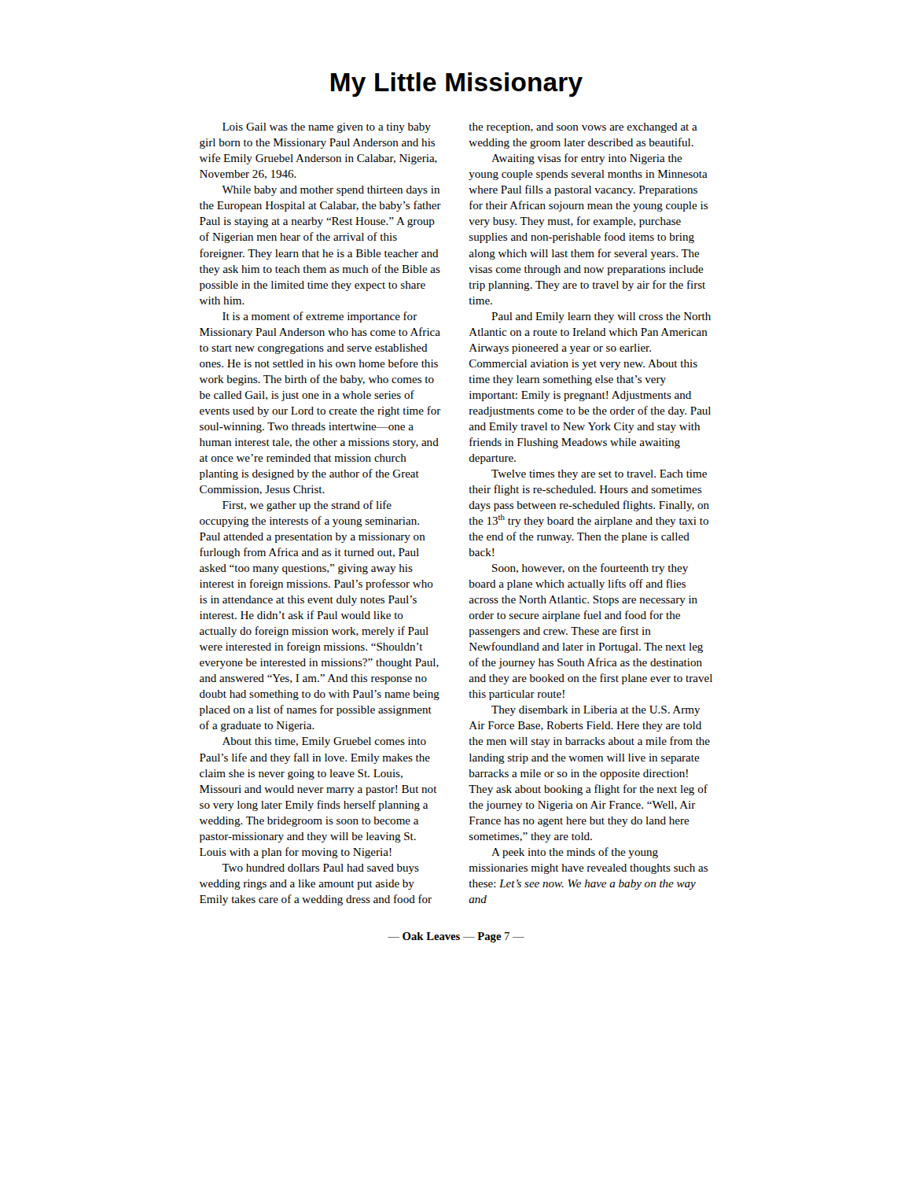My Little Missionary
Lois Gail was the name given to a tiny baby girl born to the Missionary Paul Anderson and his wife Emily Gruebel Anderson in Calabar, Nigeria, November 26, 1946.
While baby and mother spend thirteen days in the European Hospital at Calabar, the baby’s father Paul is staying at a nearby “Rest House.” A group of Nigerian men hear of the arrival of this foreigner. They learn that he is a Bible teacher and they ask him to teach them as much of the Bible as possible in the limited time they expect to share with him.
It is a moment of extreme importance for Missionary Paul Anderson who has come to Africa to start new congregations and serve established ones. He is not settled in his own home before this work begins. The birth of the baby, who comes to be called Gail, is just one in a whole series of events used by our Lord to create the right time for soul-winning. Two threads intertwine—one a human interest tale, the other a missions story, and at once we’re reminded that mission church planting is designed by the author of the Great Commission, Jesus Christ.
First, we gather up the strand of life occupying the interests of a young seminarian. Paul attended a presentation by a missionary on furlough from Africa and as it turned out, Paul asked “too many questions,” giving away his interest in foreign missions. Paul’s professor who is in attendance at this event duly notes Paul’s interest. He didn’t ask if Paul would like to actually do foreign mission work, merely if Paul were interested in foreign missions. “Shouldn’t everyone be interested in missions?” thought Paul, and answered “Yes, I am.” And this response no doubt had something to do with Paul’s name being placed on a list of names for possible assignment of a graduate to Nigeria.
About this time, Emily Gruebel comes into Paul’s life and they fall in love. Emily makes the claim she is never going to leave St. Louis, Missouri and would never marry a pastor! But not so very long later Emily finds herself planning a wedding. The bridegroom is soon to become a pastor-missionary and they will be leaving St. Louis with a plan for moving to Nigeria!
Two hundred dollars Paul had saved buys wedding rings and a like amount put aside by Emily takes care of a wedding dress and food for the reception, and soon vows are exchanged at a wedding the groom later described as beautiful.
Awaiting visas for entry into Nigeria the young couple spends several months in Minnesota where Paul fills a pastoral vacancy. Preparations for their African sojourn mean the young couple is very busy. They must, for example, purchase supplies and non-perishable food items to bring along which will last them for several years. The visas come through and now preparations include trip planning. They are to travel by air for the first time.
Paul and Emily learn they will cross the North Atlantic on a route to Ireland which Pan American Airways pioneered a year or so earlier. Commercial aviation is yet very new. About this time they learn something else that’s very important: Emily is pregnant! Adjustments and readjustments come to be the order of the day. Paul and Emily travel to New York City and stay with friends in Flushing Meadows while awaiting departure.
Twelve times they are set to travel. Each time their flight is re-scheduled. Hours and sometimes days pass between re-scheduled flights. Finally, on the 13th try they board the airplane and they taxi to the end of the runway. Then the plane is called back!
Soon, however, on the fourteenth try they board a plane which actually lifts off and flies across the North Atlantic. Stops are necessary in order to secure airplane fuel and food for the passengers and crew. These are first in Newfoundland and later in Portugal. The next leg of the journey has South Africa as the destination and they are booked on the first plane ever to travel this particular route!
They disembark in Liberia at the U.S. Army Air Force Base, Roberts Field. Here they are told the men will stay in barracks about a mile from the landing strip and the women will live in separate barracks a mile or so in the opposite direction! They ask about booking a flight for the next leg of the journey to Nigeria on Air France. “Well, Air France has no agent here but they do land here sometimes,” they are told.
A peek into the minds of the young missionaries might have revealed thoughts such as these: Let’s see now. We have a baby on the way and
— Oak Leaves — Page 7 —